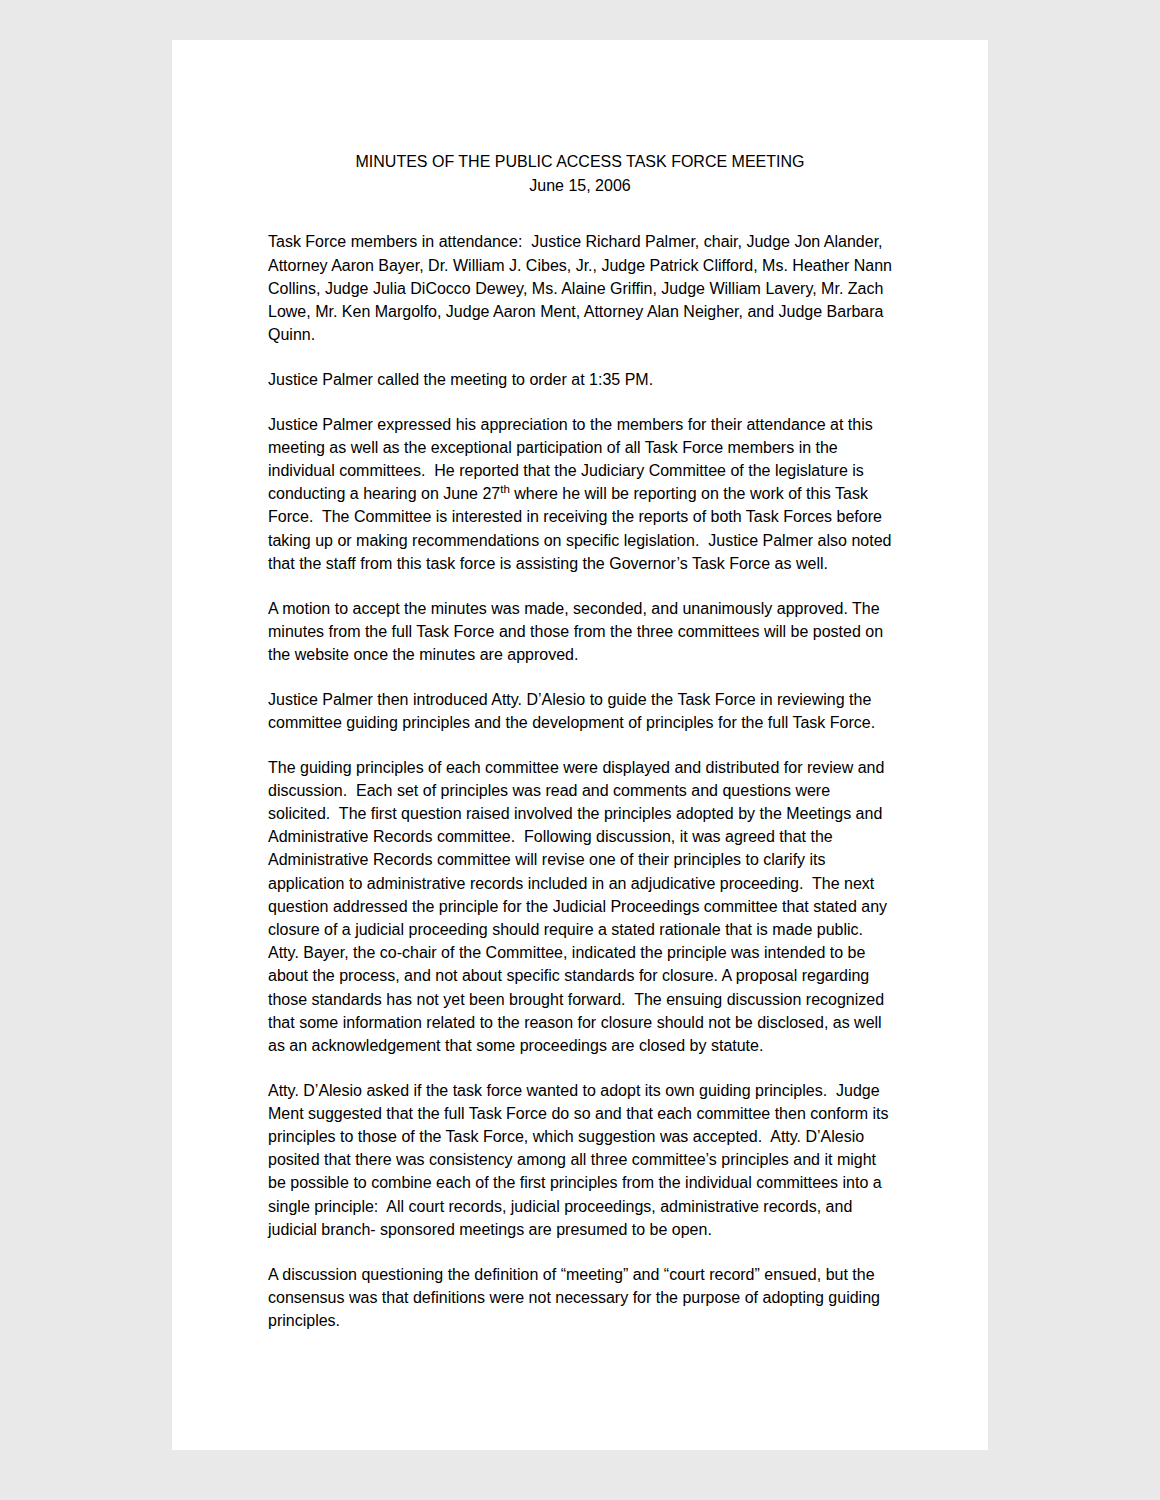MINUTES OF THE PUBLIC ACCESS TASK FORCE MEETING
June 15, 2006
Task Force members in attendance: Justice Richard Palmer, chair, Judge Jon Alander, Attorney Aaron Bayer, Dr. William J. Cibes, Jr., Judge Patrick Clifford, Ms. Heather Nann Collins, Judge Julia DiCocco Dewey, Ms. Alaine Griffin, Judge William Lavery, Mr. Zach Lowe, Mr. Ken Margolfo, Judge Aaron Ment, Attorney Alan Neigher, and Judge Barbara Quinn.
Justice Palmer called the meeting to order at 1:35 PM.
Justice Palmer expressed his appreciation to the members for their attendance at this meeting as well as the exceptional participation of all Task Force members in the individual committees. He reported that the Judiciary Committee of the legislature is conducting a hearing on June 27th where he will be reporting on the work of this Task Force. The Committee is interested in receiving the reports of both Task Forces before taking up or making recommendations on specific legislation. Justice Palmer also noted that the staff from this task force is assisting the Governor’s Task Force as well.
A motion to accept the minutes was made, seconded, and unanimously approved. The minutes from the full Task Force and those from the three committees will be posted on the website once the minutes are approved.
Justice Palmer then introduced Atty. D’Alesio to guide the Task Force in reviewing the committee guiding principles and the development of principles for the full Task Force.
The guiding principles of each committee were displayed and distributed for review and discussion. Each set of principles was read and comments and questions were solicited. The first question raised involved the principles adopted by the Meetings and Administrative Records committee. Following discussion, it was agreed that the Administrative Records committee will revise one of their principles to clarify its application to administrative records included in an adjudicative proceeding. The next question addressed the principle for the Judicial Proceedings committee that stated any closure of a judicial proceeding should require a stated rationale that is made public. Atty. Bayer, the co-chair of the Committee, indicated the principle was intended to be about the process, and not about specific standards for closure. A proposal regarding those standards has not yet been brought forward. The ensuing discussion recognized that some information related to the reason for closure should not be disclosed, as well as an acknowledgement that some proceedings are closed by statute.
Atty. D’Alesio asked if the task force wanted to adopt its own guiding principles. Judge Ment suggested that the full Task Force do so and that each committee then conform its principles to those of the Task Force, which suggestion was accepted. Atty. D’Alesio posited that there was consistency among all three committee’s principles and it might be possible to combine each of the first principles from the individual committees into a single principle: All court records, judicial proceedings, administrative records, and judicial branch- sponsored meetings are presumed to be open.
A discussion questioning the definition of “meeting” and “court record” ensued, but the consensus was that definitions were not necessary for the purpose of adopting guiding principles.